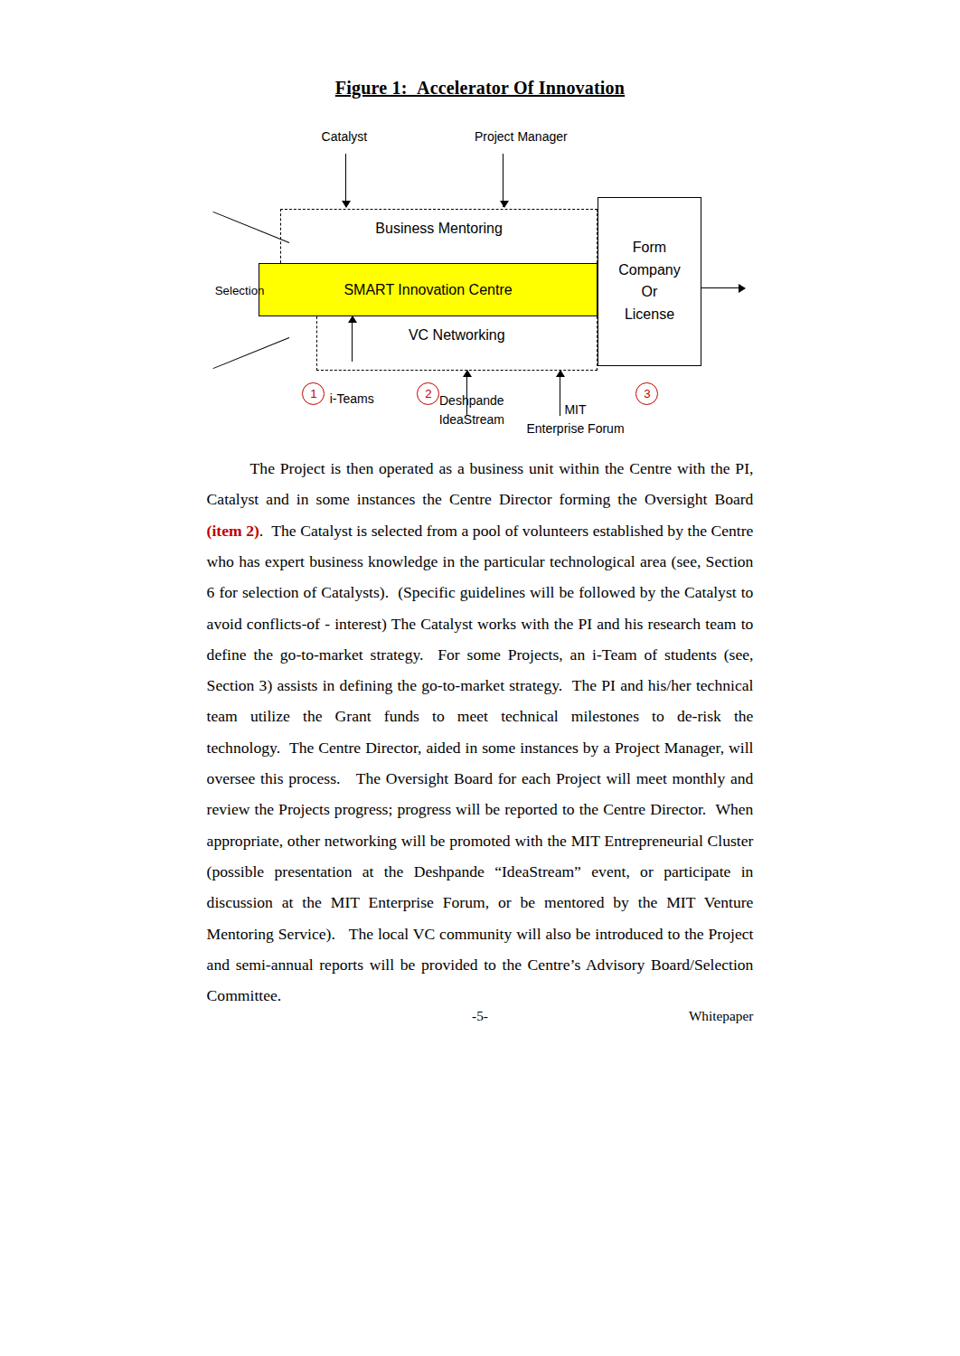Figure 1: Accelerator Of Innovation
Catalyst
Project Manager
Business Mentoring
SMART Innovation Centre
VC Networking
Form
Company
Or
License
Selection
1
2
3
i-Teams
Deshpande
IdeaStream
MIT
Enterprise Forum
The Project is then operated as a business unit within the Centre with the PI, Catalyst and in some instances the Centre Director forming the Oversight Board (item 2). The Catalyst is selected from a pool of volunteers established by the Centre who has expert business knowledge in the particular technological area (see, Section 6 for selection of Catalysts). (Specific guidelines will be followed by the Catalyst to avoid conflicts-of - interest) The Catalyst works with the PI and his research team to define the go-to-market strategy. For some Projects, an i-Team of students (see, Section 3) assists in defining the go-to-market strategy. The PI and his/her technical team utilize the Grant funds to meet technical milestones to de-risk the technology. The Centre Director, aided in some instances by a Project Manager, will oversee this process. The Oversight Board for each Project will meet monthly and review the Projects progress; progress will be reported to the Centre Director. When appropriate, other networking will be promoted with the MIT Entrepreneurial Cluster (possible presentation at the Deshpande “IdeaStream” event, or participate in discussion at the MIT Enterprise Forum, or be mentored by the MIT Venture Mentoring Service). The local VC community will also be introduced to the Project and semi-annual reports will be provided to the Centre’s Advisory Board/Selection Committee.
-5-
Whitepaper